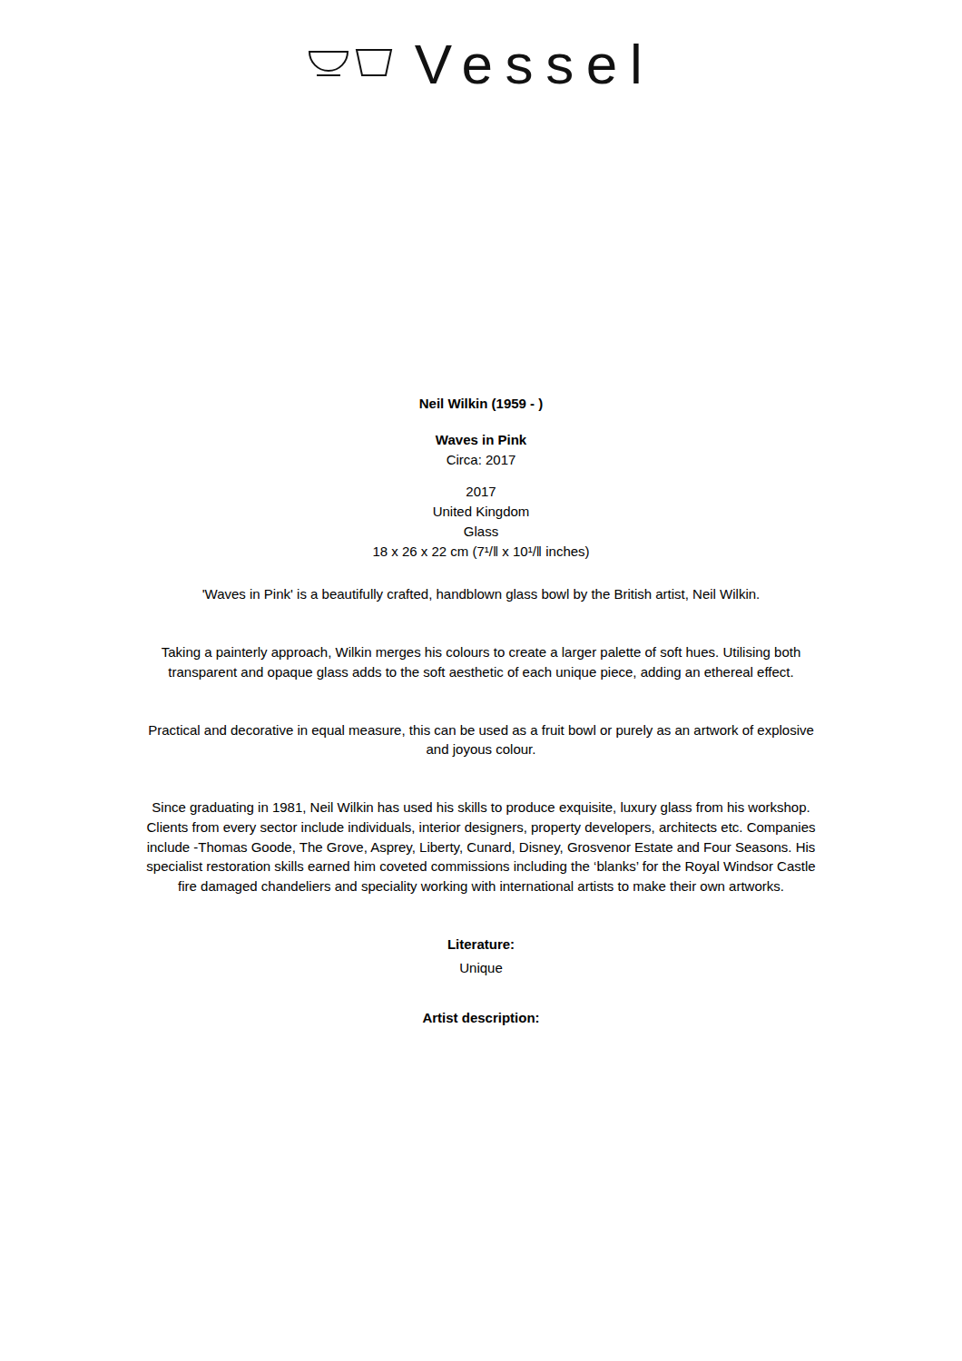Vessel
Neil Wilkin (1959 - )
Waves in Pink
Circa: 2017
2017 United Kingdom Glass 18 x 26 x 22 cm (7¹/‖ x 10¹/‖ inches)
'Waves in Pink' is a beautifully crafted, handblown glass bowl by the British artist, Neil Wilkin.
Taking a painterly approach, Wilkin merges his colours to create a larger palette of soft hues. Utilising both transparent and opaque glass adds to the soft aesthetic of each unique piece, adding an ethereal effect.
Practical and decorative in equal measure, this can be used as a fruit bowl or purely as an artwork of explosive and joyous colour.
Since graduating in 1981, Neil Wilkin has used his skills to produce exquisite, luxury glass from his workshop. Clients from every sector include individuals, interior designers, property developers, architects etc. Companies include -Thomas Goode, The Grove, Asprey, Liberty, Cunard, Disney, Grosvenor Estate and Four Seasons. His specialist restoration skills earned him coveted commissions including the ‘blanks’ for the Royal Windsor Castle fire damaged chandeliers and speciality working with international artists to make their own artworks.
Literature:
Unique
Artist description: